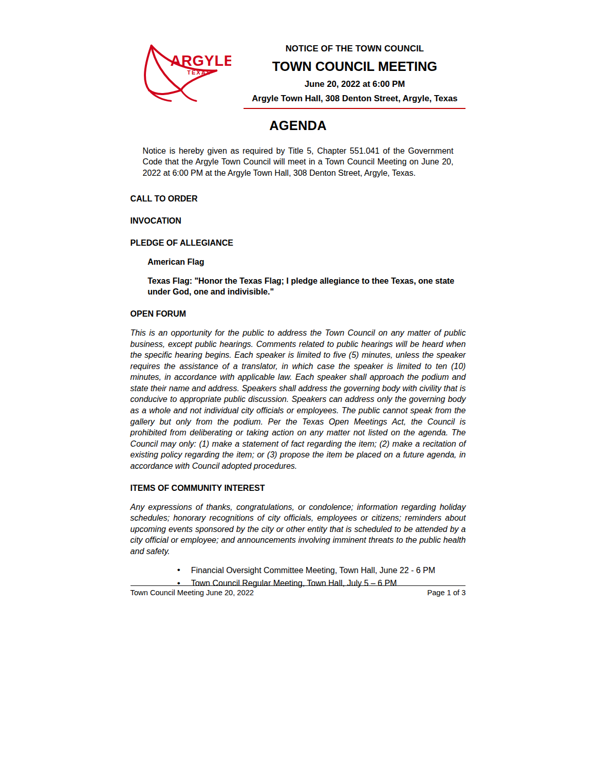Argyle Texas logo: a red star with the word ARGYLE and TEXAS ARGYLE TEXAS
NOTICE OF THE TOWN COUNCIL
TOWN COUNCIL MEETING
June 20, 2022 at 6:00 PM
Argyle Town Hall, 308 Denton Street, Argyle, Texas
AGENDA
Notice is hereby given as required by Title 5, Chapter 551.041 of the Government Code that the Argyle Town Council will meet in a Town Council Meeting on June 20, 2022 at 6:00 PM at the Argyle Town Hall, 308 Denton Street, Argyle, Texas.
Call to Order
Invocation
Pledge of Allegiance
American Flag
Texas Flag: "Honor the Texas Flag; I pledge allegiance to thee Texas, one state under God, one and indivisible."
Open Forum
This is an opportunity for the public to address the Town Council on any matter of public business, except public hearings. Comments related to public hearings will be heard when the specific hearing begins. Each speaker is limited to five (5) minutes, unless the speaker requires the assistance of a translator, in which case the speaker is limited to ten (10) minutes, in accordance with applicable law. Each speaker shall approach the podium and state their name and address. Speakers shall address the governing body with civility that is conducive to appropriate public discussion. Speakers can address only the governing body as a whole and not individual city officials or employees. The public cannot speak from the gallery but only from the podium. Per the Texas Open Meetings Act, the Council is prohibited from deliberating or taking action on any matter not listed on the agenda. The Council may only: (1) make a statement of fact regarding the item; (2) make a recitation of existing policy regarding the item; or (3) propose the item be placed on a future agenda, in accordance with Council adopted procedures.
Items of Community Interest
Any expressions of thanks, congratulations, or condolence; information regarding holiday schedules; honorary recognitions of city officials, employees or citizens; reminders about upcoming events sponsored by the city or other entity that is scheduled to be attended by a city official or employee; and announcements involving imminent threats to the public health and safety.
Financial Oversight Committee Meeting, Town Hall, June 22 - 6 PM
Town Council Regular Meeting, Town Hall, July 5 – 6 PM
Town Council Meeting June 20, 2022 Page 1 of 3